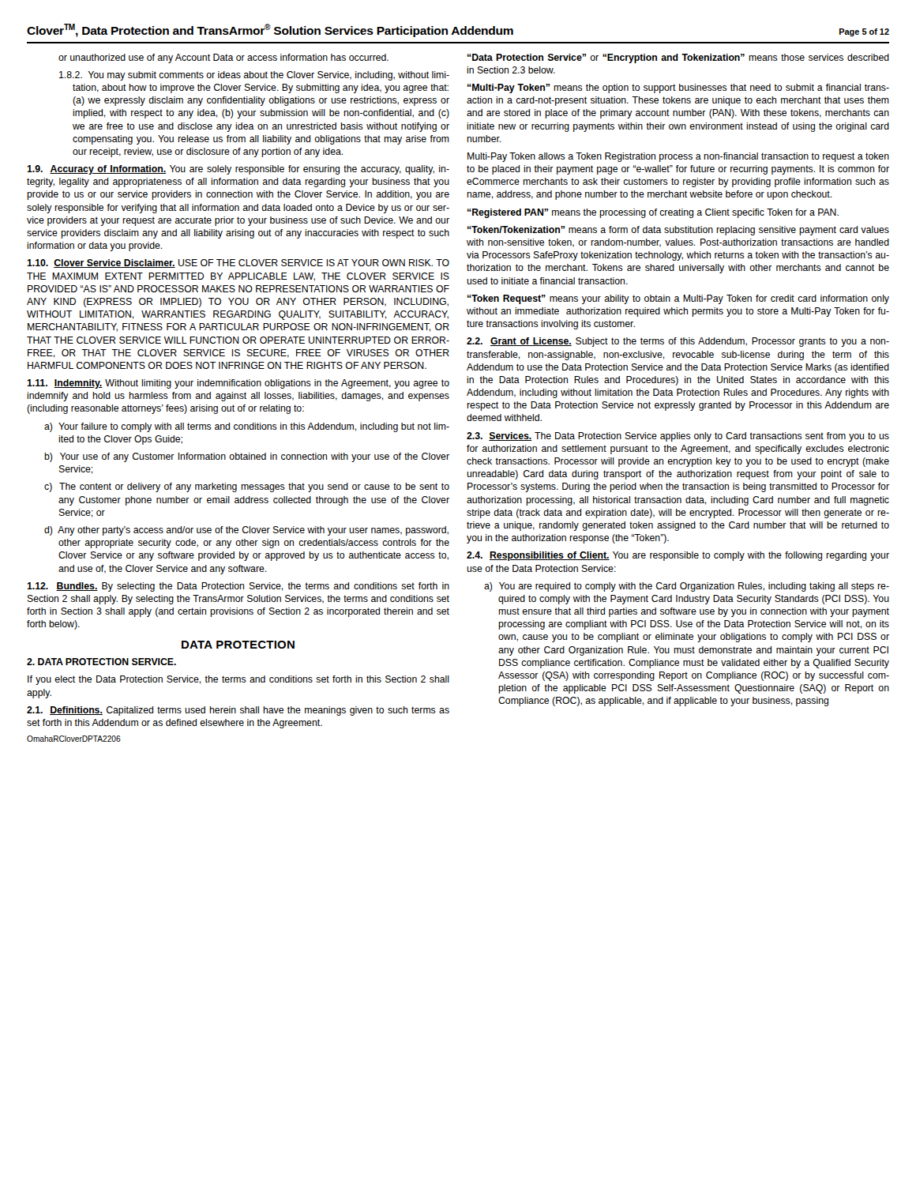CloverTM, Data Protection and TransArmor® Solution Services Participation Addendum
Page 5 of 12
or unauthorized use of any Account Data or access information has occurred.
1.8.2. You may submit comments or ideas about the Clover Service, including, without limitation, about how to improve the Clover Service. By submitting any idea, you agree that: (a) we expressly disclaim any confidentiality obligations or use restrictions, express or implied, with respect to any idea, (b) your submission will be non-confidential, and (c) we are free to use and disclose any idea on an unrestricted basis without notifying or compensating you. You release us from all liability and obligations that may arise from our receipt, review, use or disclosure of any portion of any idea.
1.9. Accuracy of Information. You are solely responsible for ensuring the accuracy, quality, integrity, legality and appropriateness of all information and data regarding your business that you provide to us or our service providers in connection with the Clover Service. In addition, you are solely responsible for verifying that all information and data loaded onto a Device by us or our service providers at your request are accurate prior to your business use of such Device. We and our service providers disclaim any and all liability arising out of any inaccuracies with respect to such information or data you provide.
1.10. Clover Service Disclaimer. USE OF THE CLOVER SERVICE IS AT YOUR OWN RISK. TO THE MAXIMUM EXTENT PERMITTED BY APPLICABLE LAW, THE CLOVER SERVICE IS PROVIDED “AS IS” AND PROCESSOR MAKES NO REPRESEN­TATIONS OR WARRANTIES OF ANY KIND (EXPRESS OR IMPLIED) TO YOU OR ANY OTHER PERSON, INCLUDING, WITHOUT LIMITATION, WARRANTIES REGARDING QUALITY, SUITABILITY, ACCURACY, MERCHANTABILITY, FITNESS FOR A PARTICULAR PURPOSE OR NON-INFRINGEMENT, OR THAT THE CLOVER SERVICE WILL FUNCTION OR OPERATE UNINTERRUPTED OR ERROR-FREE, OR THAT THE CLOVER SERVICE IS SECURE, FREE OF VIRUSES OR OTHER HARMFUL COMPONENTS OR DOES NOT INFRINGE ON THE RIGHTS OF ANY PERSON.
1.11. Indemnity. Without limiting your indemnification obligations in the Agreement, you agree to indemnify and hold us harmless from and against all losses, liabilities, damages, and expenses (including reasonable attorneys’ fees) arising out of or relating to:
a) Your failure to comply with all terms and conditions in this Addendum, including but not limited to the Clover Ops Guide;
b) Your use of any Customer Information obtained in connection with your use of the Clover Service;
c) The content or delivery of any marketing messages that you send or cause to be sent to any Customer phone number or email address collected through the use of the Clover Service; or
d) Any other party’s access and/or use of the Clover Service with your user names, password, other appropriate security code, or any other sign on credentials/access controls for the Clover Service or any software provided by or approved by us to authenticate access to, and use of, the Clover Service and any software.
1.12. Bundles. By selecting the Data Protection Service, the terms and conditions set forth in Section 2 shall apply. By selecting the TransArmor Solution Services, the terms and conditions set forth in Section 3 shall apply (and certain provisions of Section 2 as incorporated therein and set forth below).
DATA PROTECTION
2. DATA PROTECTION SERVICE.
If you elect the Data Protection Service, the terms and conditions set forth in this Section 2 shall apply.
2.1. Definitions. Capitalized terms used herein shall have the meanings given to such terms as set forth in this Addendum or as defined elsewhere in the Agreement.
“Data Protection Service” or “Encryption and Tokenization” means those services described in Section 2.3 below.
“Multi-Pay Token” means the option to support businesses that need to submit a financial transaction in a card-not-present situation. These tokens are unique to each merchant that uses them and are stored in place of the primary account number (PAN). With these tokens, merchants can initiate new or recurring payments within their own environment instead of using the original card number.
Multi-Pay Token allows a Token Registration process a non-financial transaction to request a token to be placed in their payment page or “e-wallet” for future or recurring payments. It is common for eCommerce merchants to ask their customers to register by providing profile information such as name, address, and phone number to the merchant website before or upon checkout.
“Registered PAN” means the processing of creating a Client specific Token for a PAN.
“Token/Tokenization” means a form of data substitution replacing sensitive payment card values with non-sensitive token, or random-number, values. Post-authorization transactions are handled via Processors SafeProxy tokenization technology, which returns a token with the transaction’s authorization to the merchant. Tokens are shared universally with other merchants and cannot be used to initiate a financial transaction.
“Token Request” means your ability to obtain a Multi-Pay Token for credit card information only without an immediate authorization required which permits you to store a Multi-Pay Token for future transactions involving its customer.
2.2. Grant of License. Subject to the terms of this Addendum, Processor grants to you a non-transferable, non-assignable, non-exclusive, revocable sub-license during the term of this Addendum to use the Data Protection Service and the Data Protection Service Marks (as identified in the Data Protection Rules and Procedures) in the United States in accordance with this Addendum, including without limitation the Data Protection Rules and Procedures. Any rights with respect to the Data Protection Service not expressly granted by Processor in this Addendum are deemed withheld.
2.3. Services. The Data Protection Service applies only to Card transactions sent from you to us for authorization and settlement pursuant to the Agreement, and specifically excludes electronic check transactions. Processor will provide an encryption key to you to be used to encrypt (make unreadable) Card data during transport of the authorization request from your point of sale to Processor’s systems. During the period when the transaction is being transmitted to Processor for authorization processing, all historical transaction data, including Card number and full magnetic stripe data (track data and expiration date), will be encrypted. Processor will then generate or retrieve a unique, randomly generated token assigned to the Card number that will be returned to you in the authorization response (the “Token”).
2.4. Responsibilities of Client. You are responsible to comply with the following regarding your use of the Data Protection Service:
a) You are required to comply with the Card Organization Rules, including taking all steps required to comply with the Payment Card Industry Data Security Standards (PCI DSS). You must ensure that all third parties and software use by you in connection with your payment processing are compliant with PCI DSS. Use of the Data Protection Service will not, on its own, cause you to be compliant or eliminate your obligations to comply with PCI DSS or any other Card Organization Rule. You must demonstrate and maintain your current PCI DSS compliance certification. Compliance must be validated either by a Qualified Security Assessor (QSA) with corresponding Report on Compliance (ROC) or by successful completion of the applicable PCI DSS Self-Assessment Questionnaire (SAQ) or Report on Compliance (ROC), as applicable, and if applicable to your business, passing
OmahaRCloverDPTA2206